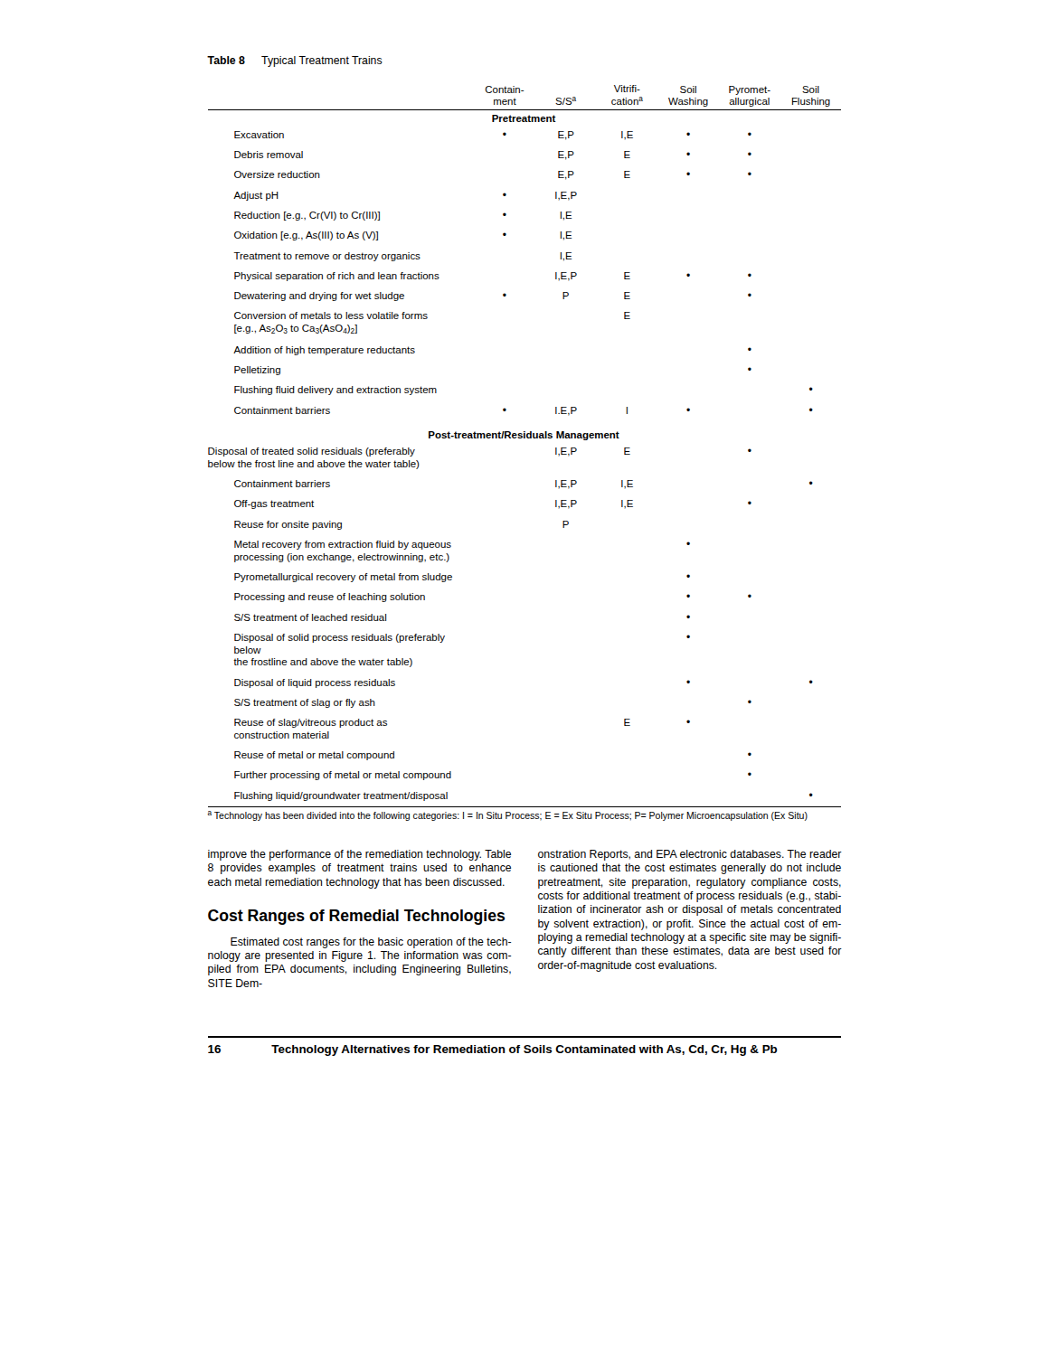Table 8 Typical Treatment Trains
| | Contain- ment | S/S a | Vitrifi- cation a | Soil Washing | Pyromet- allurgical | Soil Flushing |
| --- | --- | --- | --- | --- | --- | --- |
| Pretreatment |
| Excavation | • | E,P | I,E | • | • | |
| Debris removal | | E,P | E | • | • | |
| Oversize reduction | | E,P | E | • | • | |
| Adjust pH | • | I,E,P | | | | |
| Reduction [e.g., Cr(VI) to Cr(III)] | • | I,E | | | | |
| Oxidation [e.g., As(III) to As (V)] | • | I,E | | | | |
| Treatment to remove or destroy organics | | I,E | | | | |
| Physical separation of rich and lean fractions | | I,E,P | E | • | • | |
| Dewatering and drying for wet sludge | • | P | E | | • | |
| Conversion of metals to less volatile forms [e.g., As 2 O 3 to Ca 3 (AsO 4 ) 2 ] | | | E | | | |
| Addition of high temperature reductants | | | | | • | |
| Pelletizing | | | | | • | |
| Flushing fluid delivery and extraction system | | | | | | • |
| Containment barriers | • | I.E,P | I | • | | • |
| Post-treatment/Residuals Management |
| Disposal of treated solid residuals (preferably below the frost line and above the water table) | | I,E,P | E | | • | |
| Containment barriers | | I,E,P | I,E | | | • |
| Off-gas treatment | | I,E,P | I,E | | • | |
| Reuse for onsite paving | | P | | | | |
| Metal recovery from extraction fluid by aqueous processing (ion exchange, electrowinning, etc.) | | | | • | | |
| Pyrometallurgical recovery of metal from sludge | | | | • | | |
| Processing and reuse of leaching solution | | | | • | • | |
| S/S treatment of leached residual | | | | • | | |
| Disposal of solid process residuals (preferably below the frostline and above the water table) | | | | • | | |
| Disposal of liquid process residuals | | | | • | | • |
| S/S treatment of slag or fly ash | | | | | • | |
| Reuse of slag/vitreous product as construction material | | | E | • | | |
| Reuse of metal or metal compound | | | | | • | |
| Further processing of metal or metal compound | | | | | • | |
| Flushing liquid/groundwater treatment/disposal | | | | | | • |
a Technology has been divided into the following categories: I = In Situ Process; E = Ex Situ Process; P= Polymer Microencapsulation (Ex Situ)
improve the performance of the remediation technology. Table 8 provides examples of treatment trains used to enhance each metal remediation technology that has been discussed.
Cost Ranges of Remedial Technologies
Estimated cost ranges for the basic operation of the technology are presented in Figure 1. The information was compiled from EPA documents, including Engineering Bulletins, SITE Dem-
onstration Reports, and EPA electronic databases. The reader is cautioned that the cost estimates generally do not include pretreatment, site preparation, regulatory compliance costs, costs for additional treatment of process residuals (e.g., stabilization of incinerator ash or disposal of metals concentrated by solvent extraction), or profit. Since the actual cost of employing a remedial technology at a specific site may be significantly different than these estimates, data are best used for order-of-magnitude cost evaluations.
16
Technology Alternatives for Remediation of Soils Contaminated with As, Cd, Cr, Hg & Pb